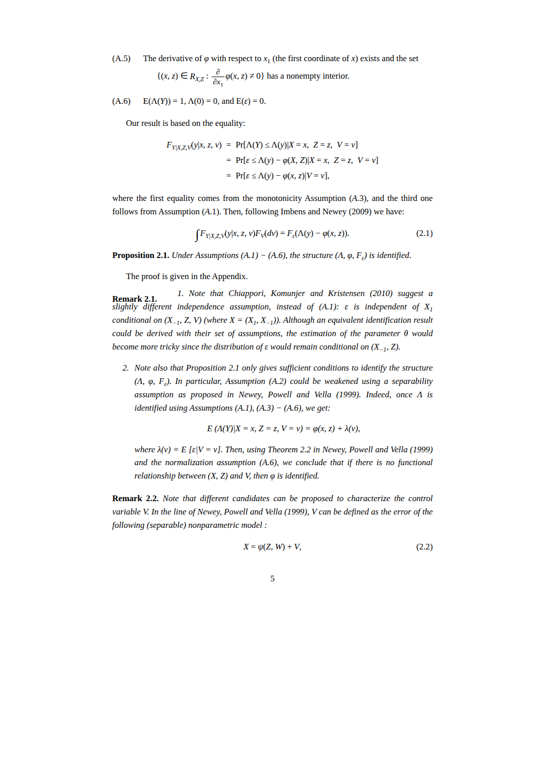(A.5)
The derivative of φ with respect to x1 (the first coordinate of x) exists and the set {(x, z) ∈ RX,Z : ∂∂x1 φ(x, z) ≠ 0} has a nonempty interior.
(A.6)
E(Λ(Y)) = 1, Λ(0) = 0, and E(ε) = 0.
Our result is based on the equality:
| F Y/X,Z,V ( y / x , z , v ) | = | Pr[Λ( Y ) ≤ Λ( y )/ X = x , Z = z , V = v ] |
| | = | Pr[ ε ≤ Λ( y ) − φ ( X , Z )/ X = x , Z = z , V = v ] |
| | = | Pr[ ε ≤ Λ( y ) − φ ( x , z )/ V = v ], |
where the first equality comes from the monotonicity Assumption (A.3), and the third one follows from Assumption (A.1). Then, following Imbens and Newey (2009) we have:
∫FY|X,Z,V(y|x, z, v)FV(dv) = Fε(Λ(y) − φ(x, z)). (2.1)
Proposition 2.1. Under Assumptions (A.1) − (A.6), the structure (Λ, φ, Fε) is identified.
The proof is given in the Appendix.
Remark 2.1.
1. Note that Chiappori, Komunjer and Kristensen (2010) suggest a slightly different independence assumption, instead of (A.1): ε is independent of X1 conditional on (X−1, Z, V) (where X = (X1, X−1)). Although an equivalent identification result could be derived with their set of assumptions, the estimation of the parameter θ would become more tricky since the distribution of ε would remain conditional on (X−1, Z).
Note also that Proposition 2.1 only gives sufficient conditions to identify the structure (Λ, φ, Fε). In particular, Assumption (A.2) could be weakened using a separability assumption as proposed in Newey, Powell and Vella (1999). Indeed, once Λ is identified using Assumptions (A.1), (A.3) − (A.6), we get:
E (Λ(Y)|X = x, Z = z, V = v) = φ(x, z) + λ(v),
where λ(v) = E [ε|V = v]. Then, using Theorem 2.2 in Newey, Powell and Vella (1999) and the normalization assumption (A.6), we conclude that if there is no functional relationship between (X, Z) and V, then φ is identified.
Remark 2.2. Note that different candidates can be proposed to characterize the control variable V. In the line of Newey, Powell and Vella (1999), V can be defined as the error of the following (separable) nonparametric model :
X = ψ(Z, W) + V, (2.2)
5